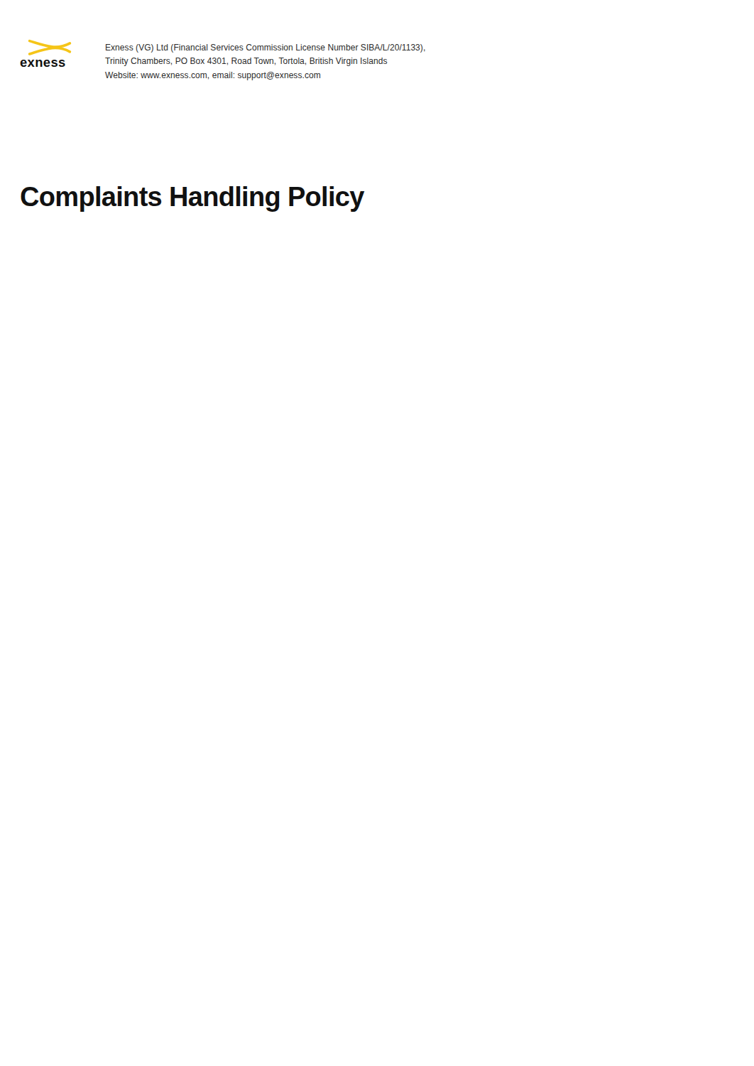Exness exness
Exness (VG) Ltd (Financial Services Commission License Number SIBA/L/20/1133),
Trinity Chambers, PO Box 4301, Road Town, Tortola, British Virgin Islands
Website: www.exness.com, email: support@exness.com
Complaints Handling Policy